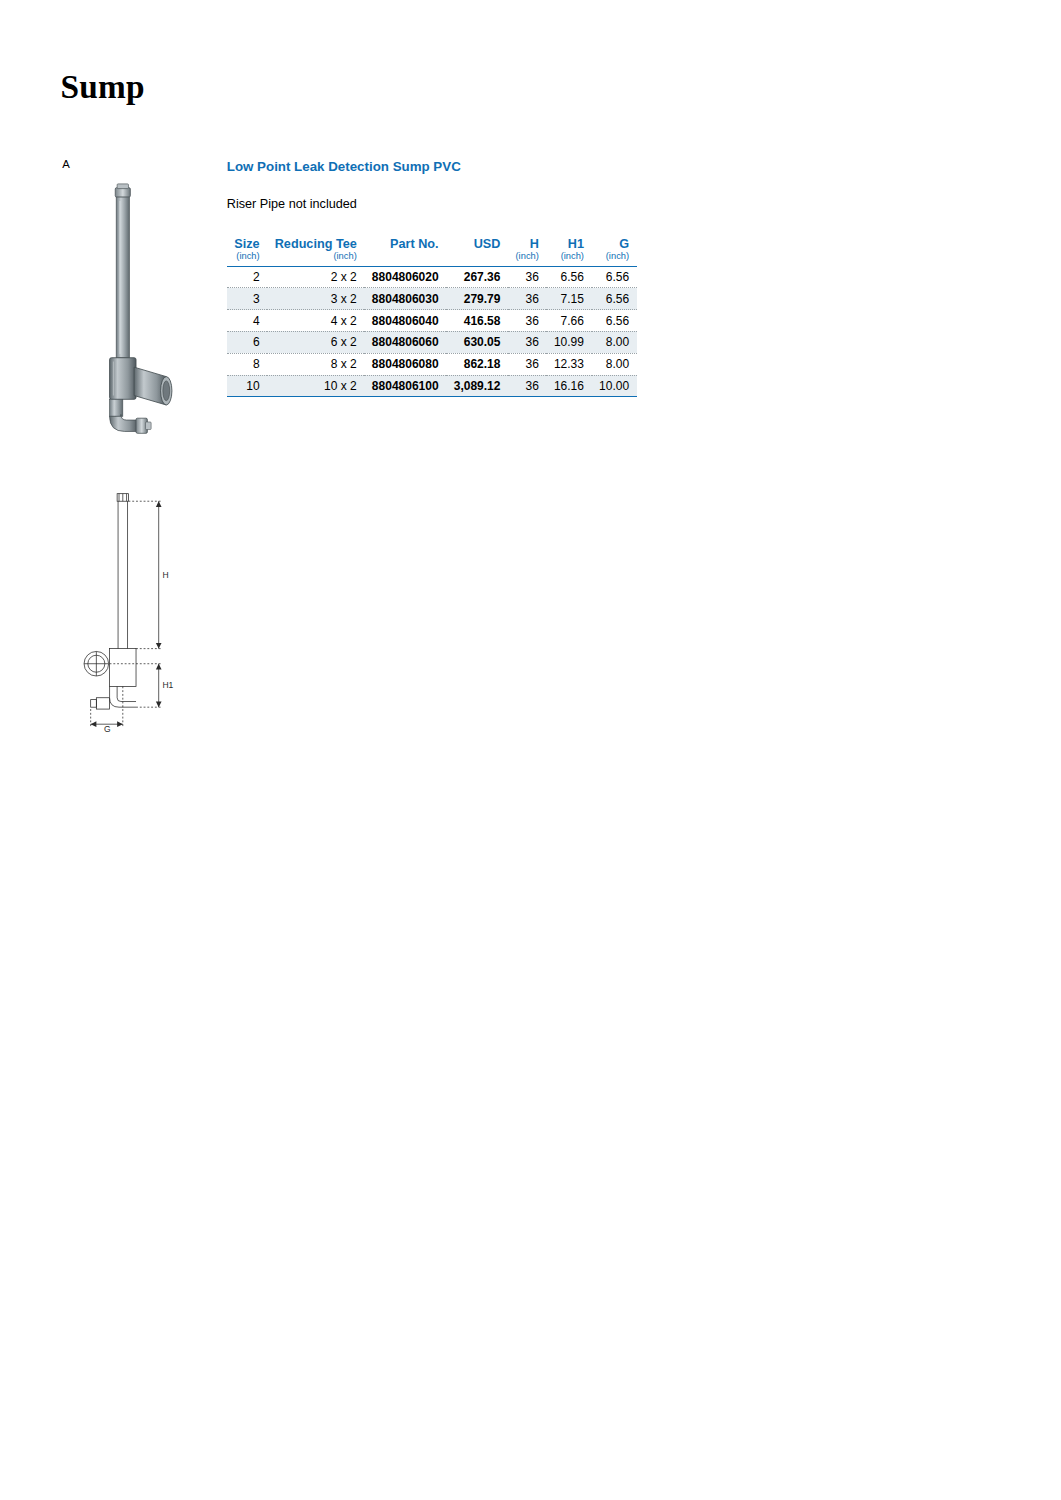Sump
A
H H1 G
Low Point Leak Detection Sump PVC
Riser Pipe not included
| Size | Reducing Tee | Part No. | USD | H | H1 | G |
| --- | --- | --- | --- | --- | --- | --- |
| (inch) | (inch) | | | (inch) | (inch) | (inch) |
| 2 | 2 x 2 | 8804806020 | 267.36 | 36 | 6.56 | 6.56 |
| 3 | 3 x 2 | 8804806030 | 279.79 | 36 | 7.15 | 6.56 |
| 4 | 4 x 2 | 8804806040 | 416.58 | 36 | 7.66 | 6.56 |
| 6 | 6 x 2 | 8804806060 | 630.05 | 36 | 10.99 | 8.00 |
| 8 | 8 x 2 | 8804806080 | 862.18 | 36 | 12.33 | 8.00 |
| 10 | 10 x 2 | 8804806100 | 3,089.12 | 36 | 16.16 | 10.00 |